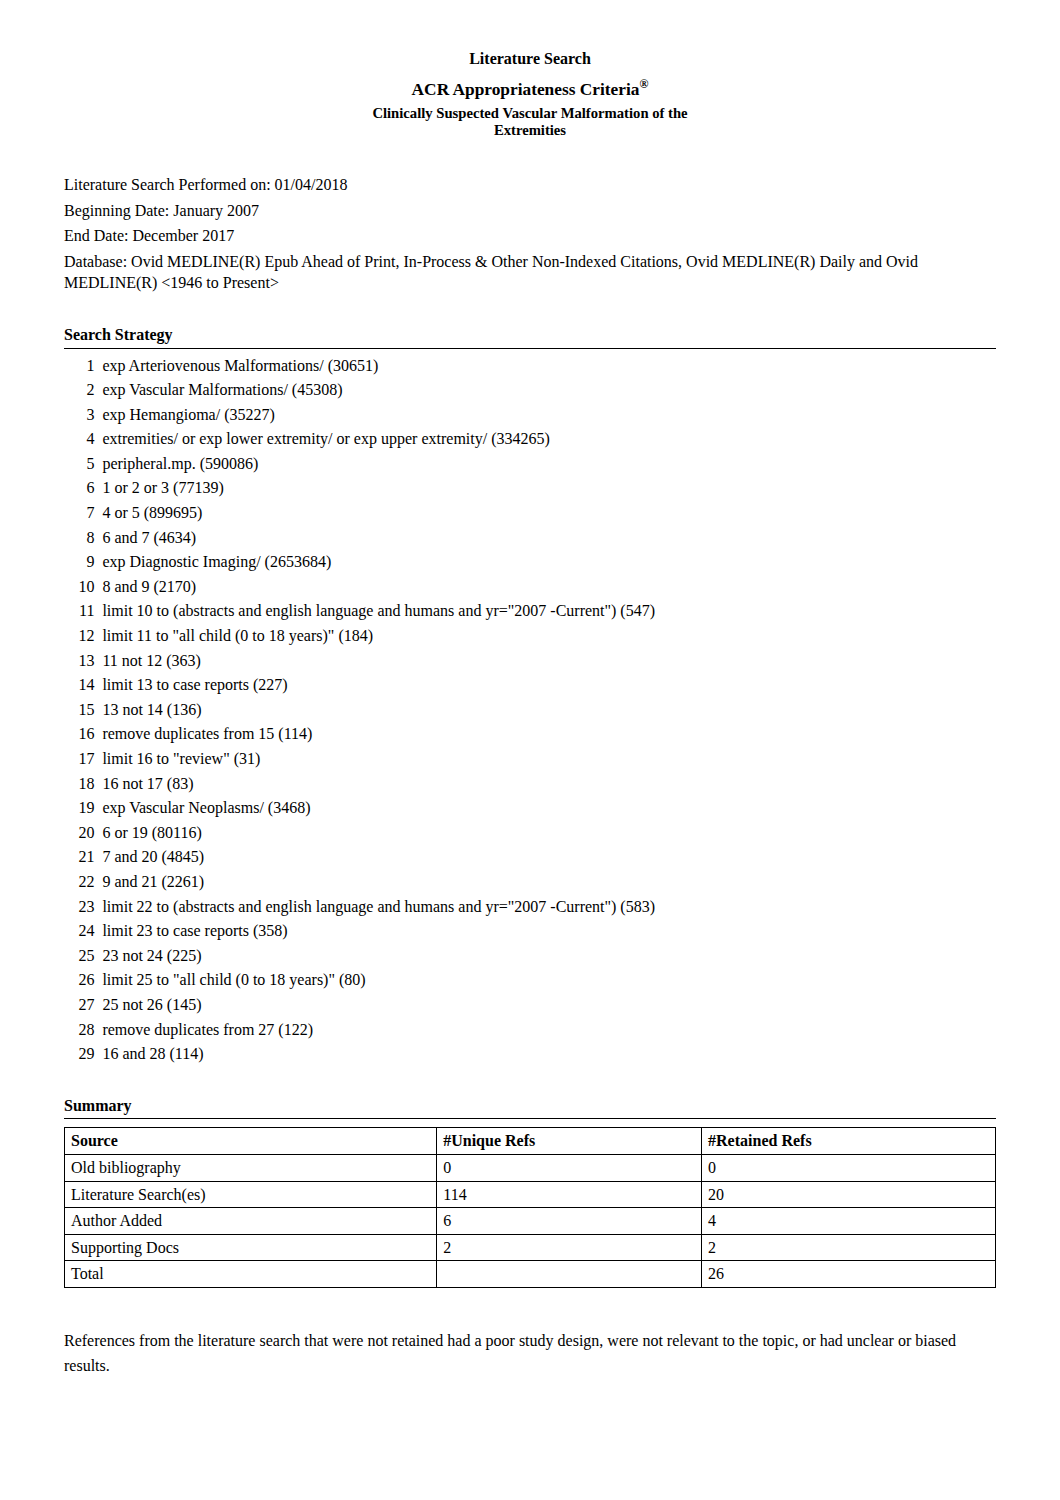Literature Search
ACR Appropriateness Criteria®
Clinically Suspected Vascular Malformation of the
Extremities
Literature Search Performed on: 01/04/2018
Beginning Date: January 2007
End Date: December 2017
Database: Ovid MEDLINE(R) Epub Ahead of Print, In-Process & Other Non-Indexed Citations, Ovid MEDLINE(R) Daily and Ovid MEDLINE(R) <1946 to Present>
Search Strategy
exp Arteriovenous Malformations/ (30651)
exp Vascular Malformations/ (45308)
exp Hemangioma/ (35227)
extremities/ or exp lower extremity/ or exp upper extremity/ (334265)
peripheral.mp. (590086)
1 or 2 or 3 (77139)
4 or 5 (899695)
6 and 7 (4634)
exp Diagnostic Imaging/ (2653684)
8 and 9 (2170)
limit 10 to (abstracts and english language and humans and yr="2007 -Current") (547)
limit 11 to "all child (0 to 18 years)" (184)
11 not 12 (363)
limit 13 to case reports (227)
13 not 14 (136)
remove duplicates from 15 (114)
limit 16 to "review" (31)
16 not 17 (83)
exp Vascular Neoplasms/ (3468)
6 or 19 (80116)
7 and 20 (4845)
9 and 21 (2261)
limit 22 to (abstracts and english language and humans and yr="2007 -Current") (583)
limit 23 to case reports (358)
23 not 24 (225)
limit 25 to "all child (0 to 18 years)" (80)
25 not 26 (145)
remove duplicates from 27 (122)
16 and 28 (114)
Summary
| Source | #Unique Refs | #Retained Refs |
| --- | --- | --- |
| Old bibliography | 0 | 0 |
| Literature Search(es) | 114 | 20 |
| Author Added | 6 | 4 |
| Supporting Docs | 2 | 2 |
| Total | | 26 |
References from the literature search that were not retained had a poor study design, were not relevant to the topic, or had unclear or biased results.